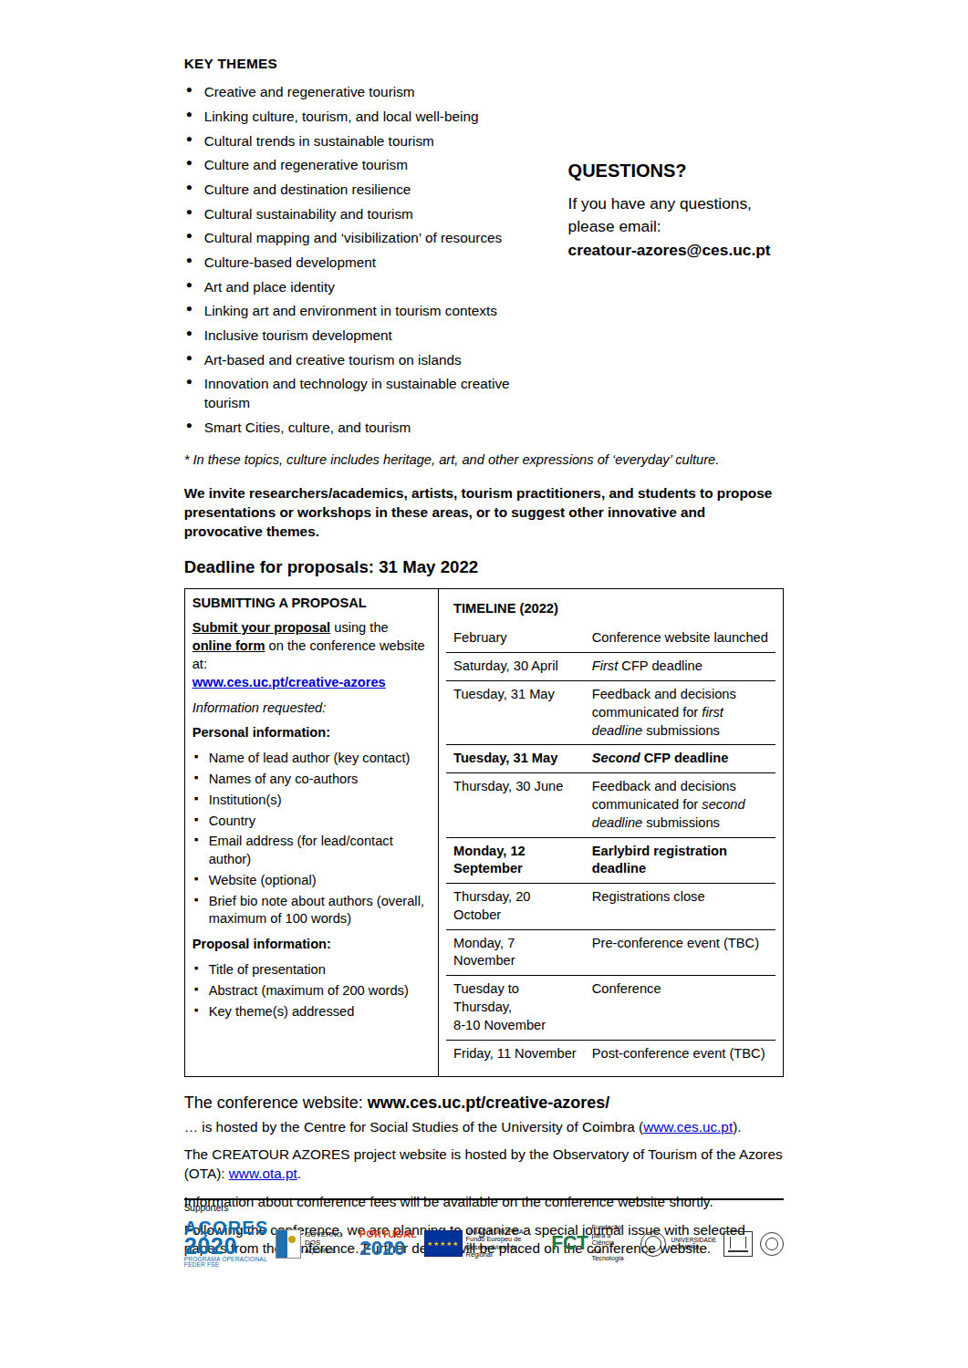Key Themes
Creative and regenerative tourism
Linking culture, tourism, and local well-being
Cultural trends in sustainable tourism
Culture and regenerative tourism
Culture and destination resilience
Cultural sustainability and tourism
Cultural mapping and ‘visibilization’ of resources
Culture-based development
Art and place identity
Linking art and environment in tourism contexts
Inclusive tourism development
Art-based and creative tourism on islands
Innovation and technology in sustainable creative tourism
Smart Cities, culture, and tourism
QUESTIONS?
If you have any questions, please email:
creatour-azores@ces.uc.pt
* In these topics, culture includes heritage, art, and other expressions of ‘everyday’ culture.
We invite researchers/academics, artists, tourism practitioners, and students to propose presentations or workshops in these areas, or to suggest other innovative and provocative themes.
Deadline for proposals: 31 May 2022
| SUBMITTING A PROPOSAL Submit your proposal using the online form on the conference website at: www.ces.uc.pt/creative-azores Information requested: Personal information: Name of lead author (key contact) Names of any co-authors Institution(s) Country Email address (for lead/contact author) Website (optional) Brief bio note about authors (overall, maximum of 100 words) Proposal information: Title of presentation Abstract (maximum of 200 words) Key theme(s) addressed | TIMELINE (2022) / February / Conference website launched / / Saturday, 30 April / First CFP deadline / / Tuesday, 31 May / Feedback and decisions communicated for first deadline submissions / / Tuesday, 31 May / Second CFP deadline / / Thursday, 30 June / Feedback and decisions communicated for second deadline submissions / / Monday, 12 September / Earlybird registration deadline / / Thursday, 20 October / Registrations close / / Monday, 7 November / Pre-conference event (TBC) / / Tuesday to Thursday, 8-10 November / Conference / / Friday, 11 November / Post-conference event (TBC) / |
The conference website: www.ces.uc.pt/creative-azores/
… is hosted by the Centre for Social Studies of the University of Coimbra (www.ces.uc.pt).
The CREATOUR AZORES project website is hosted by the Observatory of Tourism of the Azores (OTA): www.ota.pt.
Information about conference fees will be available on the conference website shortly.
Following the conference, we are planning to organize a special journal issue with selected papers from the conference. Further details will be placed on the conference website.
Supporters
AÇORES
2020
PROGRAMA OPERACIONAL
FEDER FSE
GOVERNO
DOS AÇORES
PORTUGAL
2020
★★★★★
UNIÃO EUROPEIA
Fundo Europeu de
Desenvolvimento Regional
FCT
Fundação
para a Ciência
e a Tecnologia
UNIVERSIDADE
COIMBRA